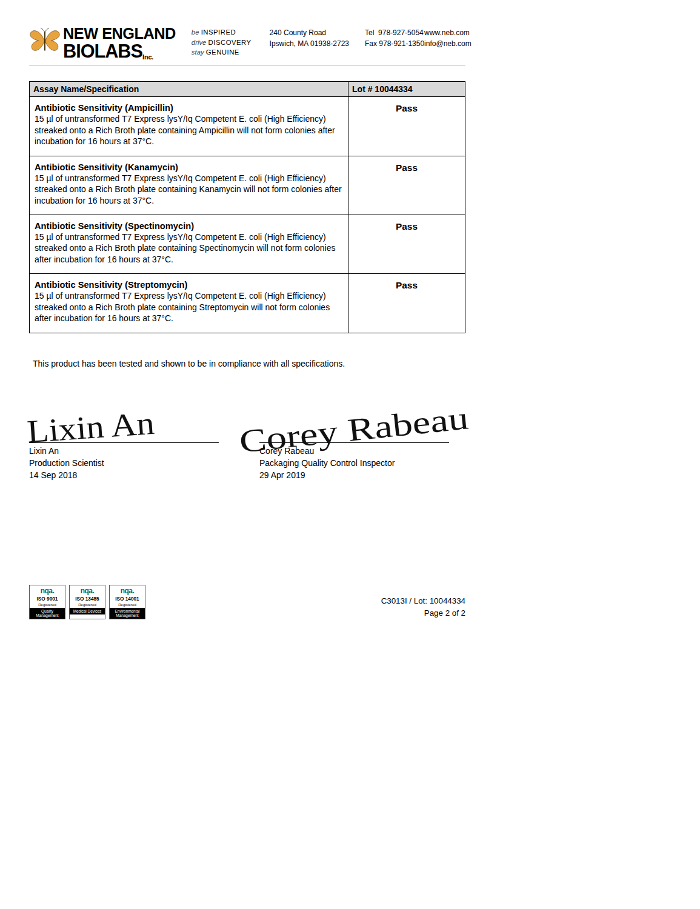NEW ENGLAND
BIOLABS Inc.
be INSPIRED
drive DISCOVERY
stay GENUINE
240 County Road
Ipswich, MA 01938-2723
Tel 978-927-5054
Fax 978-921-1350
www.neb.com
info@neb.com
| Assay Name/Specification | Lot # 10044334 |
| --- | --- |
| Antibiotic Sensitivity (Ampicillin) 15 µl of untransformed T7 Express lysY/Iq Competent E. coli (High Efficiency) streaked onto a Rich Broth plate containing Ampicillin will not form colonies after incubation for 16 hours at 37°C. | Pass |
| Antibiotic Sensitivity (Kanamycin) 15 µl of untransformed T7 Express lysY/Iq Competent E. coli (High Efficiency) streaked onto a Rich Broth plate containing Kanamycin will not form colonies after incubation for 16 hours at 37°C. | Pass |
| Antibiotic Sensitivity (Spectinomycin) 15 µl of untransformed T7 Express lysY/Iq Competent E. coli (High Efficiency) streaked onto a Rich Broth plate containing Spectinomycin will not form colonies after incubation for 16 hours at 37°C. | Pass |
| Antibiotic Sensitivity (Streptomycin) 15 µl of untransformed T7 Express lysY/Iq Competent E. coli (High Efficiency) streaked onto a Rich Broth plate containing Streptomycin will not form colonies after incubation for 16 hours at 37°C. | Pass |
This product has been tested and shown to be in compliance with all specifications.
Lixin An
Lixin An
Production Scientist
14 Sep 2018
Corey Rabeau
Corey Rabeau
Packaging Quality Control Inspector
29 Apr 2019
nqa.
ISO 9001
Registered
Quality
Management
nqa.
ISO 13485
Registered
Medical Devices
nqa.
ISO 14001
Registered
Environmental
Management
C3013I / Lot: 10044334
Page 2 of 2